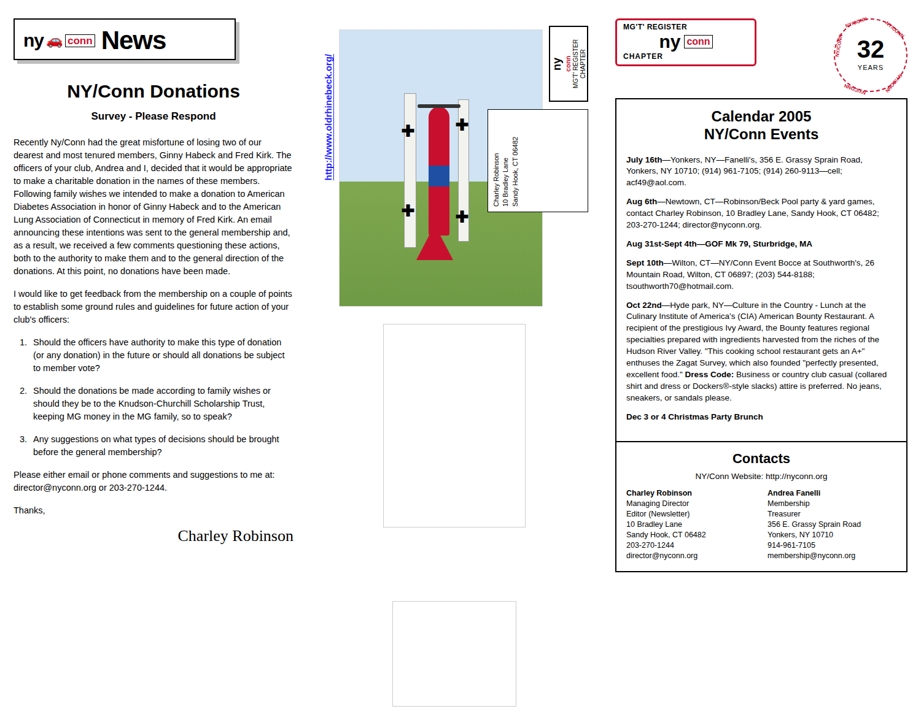ny🚗conn News
NY/Conn Donations
Survey - Please Respond
Recently Ny/Conn had the great misfortune of losing two of our dearest and most tenured members, Ginny Habeck and Fred Kirk. The officers of your club, Andrea and I, decided that it would be appropriate to make a charitable donation in the names of these members. Following family wishes we intended to make a donation to American Diabetes Association in honor of Ginny Habeck and to the American Lung Association of Connecticut in memory of Fred Kirk. An email announcing these intentions was sent to the general membership and, as a result, we received a few comments questioning these actions, both to the authority to make them and to the general direction of the donations. At this point, no donations have been made.
I would like to get feedback from the membership on a couple of points to establish some ground rules and guidelines for future action of your club's officers:
Should the officers have authority to make this type of donation (or any donation) in the future or should all donations be subject to member vote?
Should the donations be made according to family wishes or should they be to the Knudson-Churchill Scholarship Trust, keeping MG money in the MG family, so to speak?
Any suggestions on what types of decisions should be brought before the general membership?
Please either email or phone comments and suggestions to me at: director@nyconn.org or 203-270-1244.
Thanks,
Charley Robinson
http://www.oldrhinebeck.org/
✚ ✚ ✚ ✚
ny
conn
MG'T' REGISTER
CHAPTER
Charley Robinson
10 Bradley Lane
Sandy Hook, CT 06482
MG'T' REGISTER
ny conn
CHAPTER
NY/CONN NY/CONN NY/CONN NY/CONN NY/CONN
32
YEARS
Calendar 2005
NY/Conn Events
July 16th—Yonkers, NY—Fanelli's, 356 E. Grassy Sprain Road, Yonkers, NY 10710; (914) 961-7105; (914) 260-9113—cell; acf49@aol.com.
Aug 6th—Newtown, CT—Robinson/Beck Pool party & yard games, contact Charley Robinson, 10 Bradley Lane, Sandy Hook, CT 06482; 203-270-1244; director@nyconn.org.
Aug 31st-Sept 4th—GOF Mk 79, Sturbridge, MA
Sept 10th—Wilton, CT—NY/Conn Event Bocce at Southworth's, 26 Mountain Road, Wilton, CT 06897; (203) 544-8188; tsouthworth70@hotmail.com.
Oct 22nd—Hyde park, NY—Culture in the Country - Lunch at the Culinary Institute of America's (CIA) American Bounty Restaurant. A recipient of the prestigious Ivy Award, the Bounty features regional specialties prepared with ingredients harvested from the riches of the Hudson River Valley. "This cooking school restaurant gets an A+" enthuses the Zagat Survey, which also founded "perfectly presented, excellent food." Dress Code: Business or country club casual (collared shirt and dress or Dockers®-style slacks) attire is preferred. No jeans, sneakers, or sandals please.
Dec 3 or 4 Christmas Party Brunch
Contacts
NY/Conn Website: http://nyconn.org
Charley Robinson
Managing Director
Editor (Newsletter)
10 Bradley Lane
Sandy Hook, CT 06482
203-270-1244
director@nyconn.org
Andrea Fanelli
Membership
Treasurer
356 E. Grassy Sprain Road
Yonkers, NY 10710
914-961-7105
membership@nyconn.org